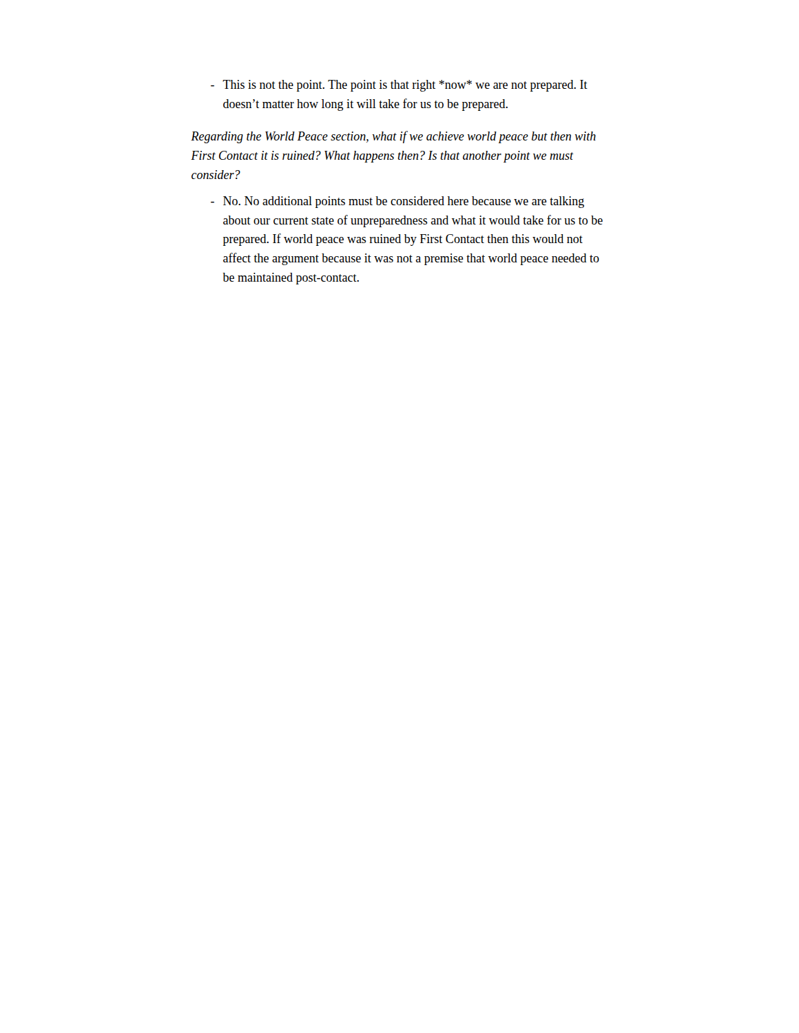This is not the point. The point is that right *now* we are not prepared. It doesn’t matter how long it will take for us to be prepared.
Regarding the World Peace section, what if we achieve world peace but then with First Contact it is ruined? What happens then? Is that another point we must consider?
No. No additional points must be considered here because we are talking about our current state of unpreparedness and what it would take for us to be prepared. If world peace was ruined by First Contact then this would not affect the argument because it was not a premise that world peace needed to be maintained post-contact.